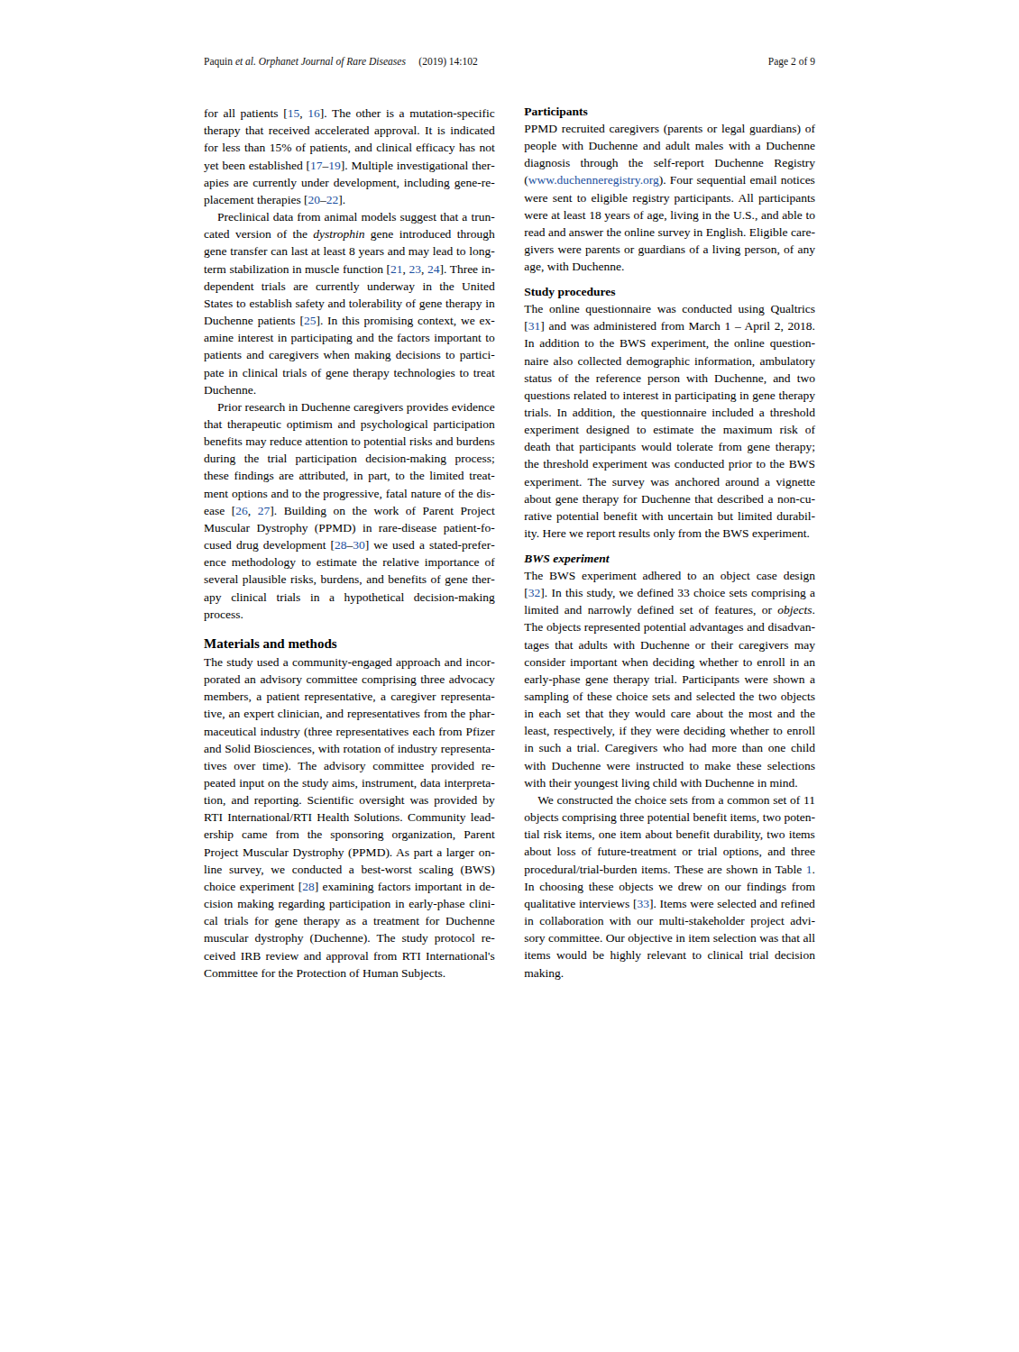Paquin et al. Orphanet Journal of Rare Diseases (2019) 14:102
Page 2 of 9
for all patients [15, 16]. The other is a mutation-specific therapy that received accelerated approval. It is indicated for less than 15% of patients, and clinical efficacy has not yet been established [17–19]. Multiple investigational therapies are currently under development, including gene-replacement therapies [20–22].
Preclinical data from animal models suggest that a truncated version of the dystrophin gene introduced through gene transfer can last at least 8 years and may lead to long-term stabilization in muscle function [21, 23, 24]. Three independent trials are currently underway in the United States to establish safety and tolerability of gene therapy in Duchenne patients [25]. In this promising context, we examine interest in participating and the factors important to patients and caregivers when making decisions to participate in clinical trials of gene therapy technologies to treat Duchenne.
Prior research in Duchenne caregivers provides evidence that therapeutic optimism and psychological participation benefits may reduce attention to potential risks and burdens during the trial participation decision-making process; these findings are attributed, in part, to the limited treatment options and to the progressive, fatal nature of the disease [26, 27]. Building on the work of Parent Project Muscular Dystrophy (PPMD) in rare-disease patient-focused drug development [28–30] we used a stated-preference methodology to estimate the relative importance of several plausible risks, burdens, and benefits of gene therapy clinical trials in a hypothetical decision-making process.
Materials and methods
The study used a community-engaged approach and incorporated an advisory committee comprising three advocacy members, a patient representative, a caregiver representative, an expert clinician, and representatives from the pharmaceutical industry (three representatives each from Pfizer and Solid Biosciences, with rotation of industry representatives over time). The advisory committee provided repeated input on the study aims, instrument, data interpretation, and reporting. Scientific oversight was provided by RTI International/RTI Health Solutions. Community leadership came from the sponsoring organization, Parent Project Muscular Dystrophy (PPMD). As part a larger online survey, we conducted a best-worst scaling (BWS) choice experiment [28] examining factors important in decision making regarding participation in early-phase clinical trials for gene therapy as a treatment for Duchenne muscular dystrophy (Duchenne). The study protocol received IRB review and approval from RTI International's Committee for the Protection of Human Subjects.
Participants
PPMD recruited caregivers (parents or legal guardians) of people with Duchenne and adult males with a Duchenne diagnosis through the self-report Duchenne Registry (www.duchenneregistry.org). Four sequential email notices were sent to eligible registry participants. All participants were at least 18 years of age, living in the U.S., and able to read and answer the online survey in English. Eligible caregivers were parents or guardians of a living person, of any age, with Duchenne.
Study procedures
The online questionnaire was conducted using Qualtrics [31] and was administered from March 1 – April 2, 2018. In addition to the BWS experiment, the online questionnaire also collected demographic information, ambulatory status of the reference person with Duchenne, and two questions related to interest in participating in gene therapy trials. In addition, the questionnaire included a threshold experiment designed to estimate the maximum risk of death that participants would tolerate from gene therapy; the threshold experiment was conducted prior to the BWS experiment. The survey was anchored around a vignette about gene therapy for Duchenne that described a non-curative potential benefit with uncertain but limited durability. Here we report results only from the BWS experiment.
BWS experiment
The BWS experiment adhered to an object case design [32]. In this study, we defined 33 choice sets comprising a limited and narrowly defined set of features, or objects. The objects represented potential advantages and disadvantages that adults with Duchenne or their caregivers may consider important when deciding whether to enroll in an early-phase gene therapy trial. Participants were shown a sampling of these choice sets and selected the two objects in each set that they would care about the most and the least, respectively, if they were deciding whether to enroll in such a trial. Caregivers who had more than one child with Duchenne were instructed to make these selections with their youngest living child with Duchenne in mind.
We constructed the choice sets from a common set of 11 objects comprising three potential benefit items, two potential risk items, one item about benefit durability, two items about loss of future-treatment or trial options, and three procedural/trial-burden items. These are shown in Table 1. In choosing these objects we drew on our findings from qualitative interviews [33]. Items were selected and refined in collaboration with our multi-stakeholder project advisory committee. Our objective in item selection was that all items would be highly relevant to clinical trial decision making.